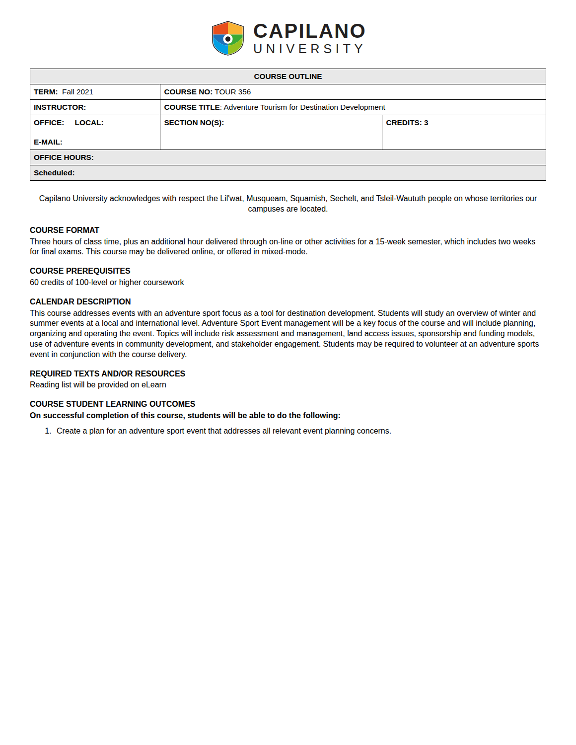CAPILANO UNIVERSITY
| COURSE OUTLINE |
| TERM: Fall 2021 | COURSE NO: TOUR 356 |
| INSTRUCTOR: | COURSE TITLE : Adventure Tourism for Destination Development |
| OFFICE: LOCAL: E-MAIL: | SECTION NO(S): | CREDITS: 3 |
| OFFICE HOURS: |
| Scheduled: |
Capilano University acknowledges with respect the Lil'wat, Musqueam, Squamish, Sechelt, and Tsleil-Waututh people on whose territories our campuses are located.
Course Format
Three hours of class time, plus an additional hour delivered through on-line or other activities for a 15-week semester, which includes two weeks for final exams. This course may be delivered online, or offered in mixed-mode.
Course Prerequisites
60 credits of 100-level or higher coursework
Calendar Description
This course addresses events with an adventure sport focus as a tool for destination development. Students will study an overview of winter and summer events at a local and international level. Adventure Sport Event management will be a key focus of the course and will include planning, organizing and operating the event. Topics will include risk assessment and management, land access issues, sponsorship and funding models, use of adventure events in community development, and stakeholder engagement. Students may be required to volunteer at an adventure sports event in conjunction with the course delivery.
Required Texts and/or Resources
Reading list will be provided on eLearn
Course Student Learning Outcomes
On successful completion of this course, students will be able to do the following:
Create a plan for an adventure sport event that addresses all relevant event planning concerns.